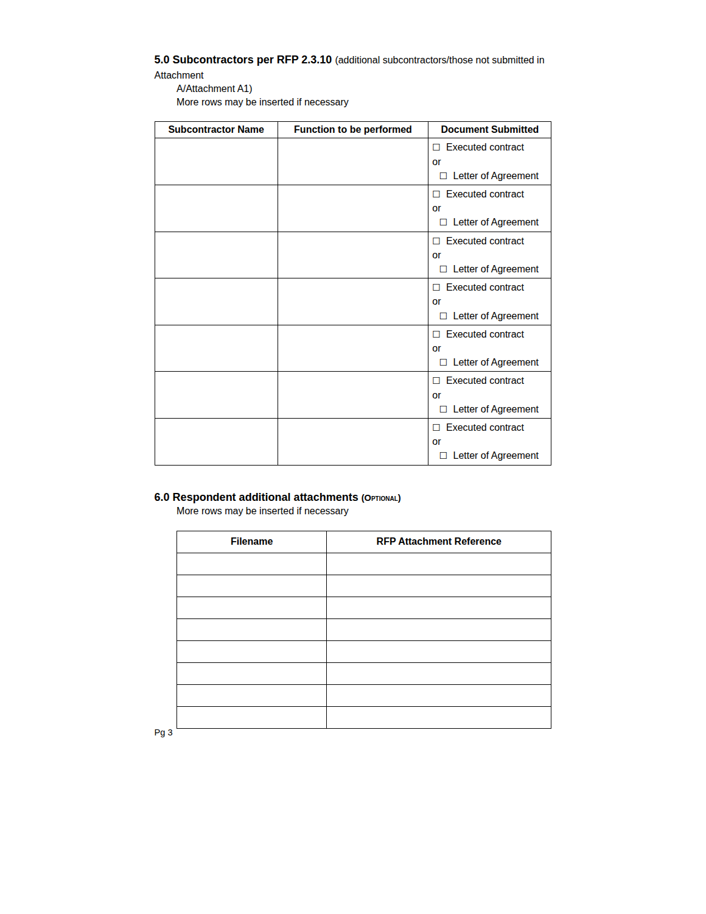5.0 Subcontractors per RFP 2.3.10 (additional subcontractors/those not submitted in Attachment
A/Attachment A1)
More rows may be inserted if necessary
| Subcontractor Name | Function to be performed | Document Submitted |
| --- | --- | --- |
| | | ☐ Executed contract or ☐ Letter of Agreement |
| | | ☐ Executed contract or ☐ Letter of Agreement |
| | | ☐ Executed contract or ☐ Letter of Agreement |
| | | ☐ Executed contract or ☐ Letter of Agreement |
| | | ☐ Executed contract or ☐ Letter of Agreement |
| | | ☐ Executed contract or ☐ Letter of Agreement |
| | | ☐ Executed contract or ☐ Letter of Agreement |
6.0 Respondent additional attachments (Optional)
More rows may be inserted if necessary
| Filename | RFP Attachment Reference |
| --- | --- |
Pg 3